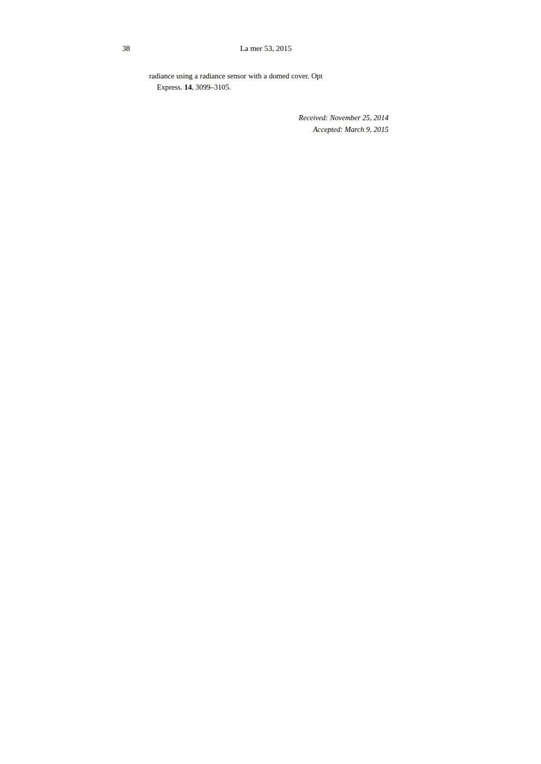38 La mer 53, 2015
radiance using a radiance sensor with a domed cover. Opt Express. 14, 3099–3105.
Received: November 25, 2014
Accepted: March 9, 2015